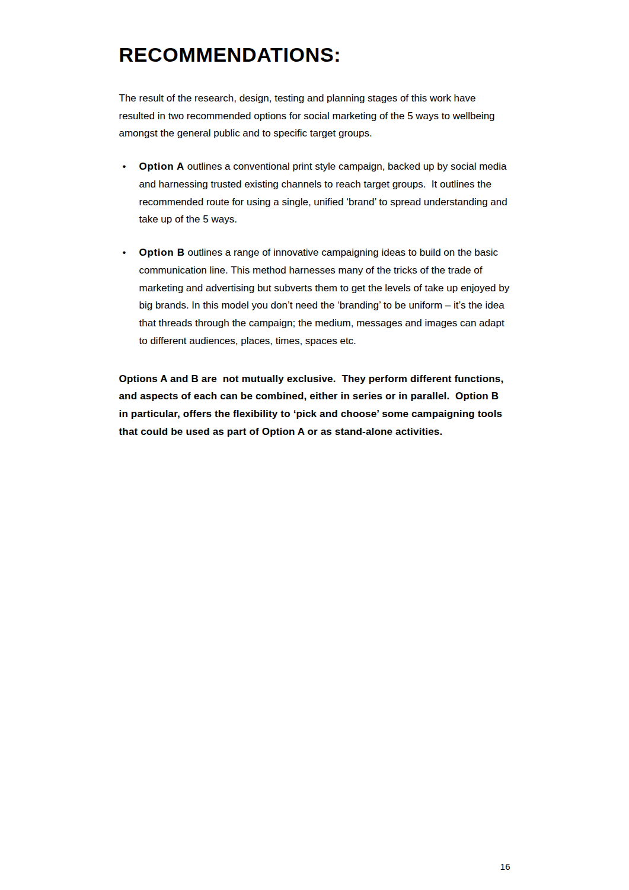RECOMMENDATIONS:
The result of the research, design, testing and planning stages of this work have resulted in two recommended options for social marketing of the 5 ways to wellbeing amongst the general public and to specific target groups.
Option A outlines a conventional print style campaign, backed up by social media and harnessing trusted existing channels to reach target groups. It outlines the recommended route for using a single, unified ‘brand’ to spread understanding and take up of the 5 ways.
Option B outlines a range of innovative campaigning ideas to build on the basic communication line. This method harnesses many of the tricks of the trade of marketing and advertising but subverts them to get the levels of take up enjoyed by big brands. In this model you don’t need the ‘branding’ to be uniform – it’s the idea that threads through the campaign; the medium, messages and images can adapt to different audiences, places, times, spaces etc.
Options A and B are not mutually exclusive. They perform different functions, and aspects of each can be combined, either in series or in parallel. Option B in particular, offers the flexibility to ‘pick and choose’ some campaigning tools that could be used as part of Option A or as stand-alone activities.
16